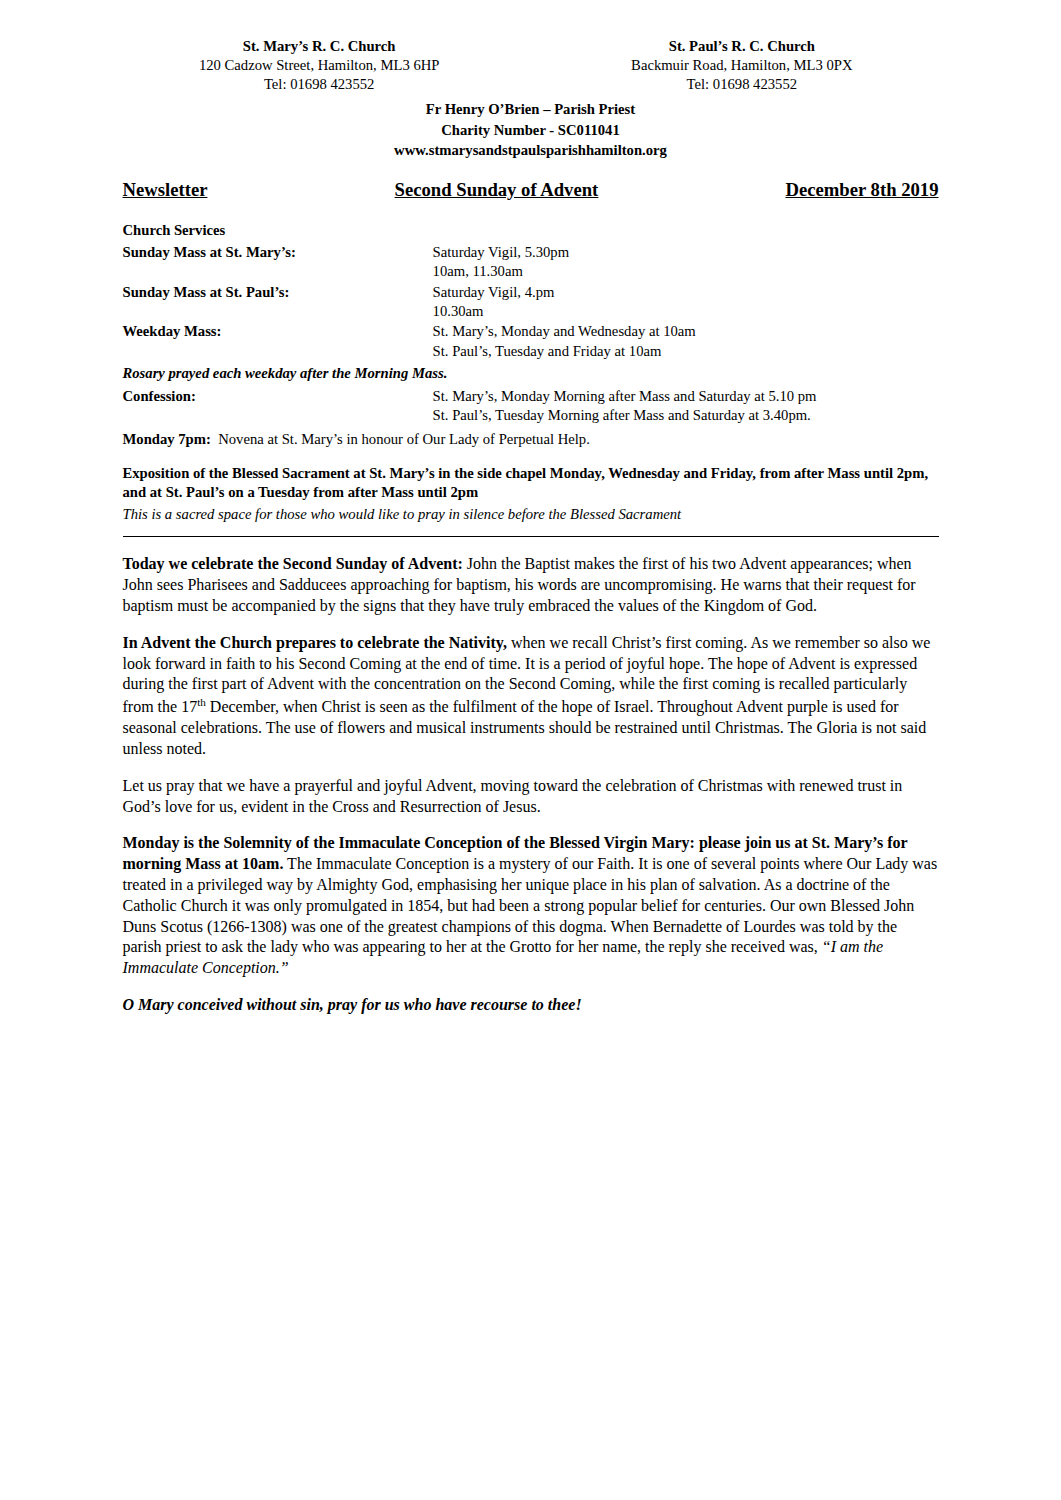St. Mary’s R. C. Church
120 Cadzow Street, Hamilton, ML3 6HP
Tel: 01698 423552
St. Paul’s R. C. Church
Backmuir Road, Hamilton, ML3 0PX
Tel: 01698 423552
Fr Henry O’Brien – Parish Priest
Charity Number - SC011041
www.stmarysandstpaulsparishhamilton.org
Newsletter Second Sunday of Advent December 8th 2019
Church Services
| Sunday Mass at St. Mary’s: | Saturday Vigil, 5.30pm 10am, 11.30am |
| Sunday Mass at St. Paul’s: | Saturday Vigil, 4.pm 10.30am |
| Weekday Mass: | St. Mary’s, Monday and Wednesday at 10am St. Paul’s, Tuesday and Friday at 10am |
Rosary prayed each weekday after the Morning Mass.
| Confession: | St. Mary’s, Monday Morning after Mass and Saturday at 5.10 pm St. Paul’s, Tuesday Morning after Mass and Saturday at 3.40pm. |
Monday 7pm: Novena at St. Mary’s in honour of Our Lady of Perpetual Help.
Exposition of the Blessed Sacrament at St. Mary’s in the side chapel Monday, Wednesday and Friday, from after Mass until 2pm, and at St. Paul’s on a Tuesday from after Mass until 2pm
This is a sacred space for those who would like to pray in silence before the Blessed Sacrament
Today we celebrate the Second Sunday of Advent: John the Baptist makes the first of his two Advent appearances; when John sees Pharisees and Sadducees approaching for baptism, his words are uncompromising. He warns that their request for baptism must be accompanied by the signs that they have truly embraced the values of the Kingdom of God.
In Advent the Church prepares to celebrate the Nativity, when we recall Christ’s first coming. As we remember so also we look forward in faith to his Second Coming at the end of time. It is a period of joyful hope. The hope of Advent is expressed during the first part of Advent with the concentration on the Second Coming, while the first coming is recalled particularly from the 17th December, when Christ is seen as the fulfilment of the hope of Israel. Throughout Advent purple is used for seasonal celebrations. The use of flowers and musical instruments should be restrained until Christmas. The Gloria is not said unless noted.
Let us pray that we have a prayerful and joyful Advent, moving toward the celebration of Christmas with renewed trust in God’s love for us, evident in the Cross and Resurrection of Jesus.
Monday is the Solemnity of the Immaculate Conception of the Blessed Virgin Mary: please join us at St. Mary’s for morning Mass at 10am. The Immaculate Conception is a mystery of our Faith. It is one of several points where Our Lady was treated in a privileged way by Almighty God, emphasising her unique place in his plan of salvation. As a doctrine of the Catholic Church it was only promulgated in 1854, but had been a strong popular belief for centuries. Our own Blessed John Duns Scotus (1266-1308) was one of the greatest champions of this dogma. When Bernadette of Lourdes was told by the parish priest to ask the lady who was appearing to her at the Grotto for her name, the reply she received was, “I am the Immaculate Conception.”
O Mary conceived without sin, pray for us who have recourse to thee!